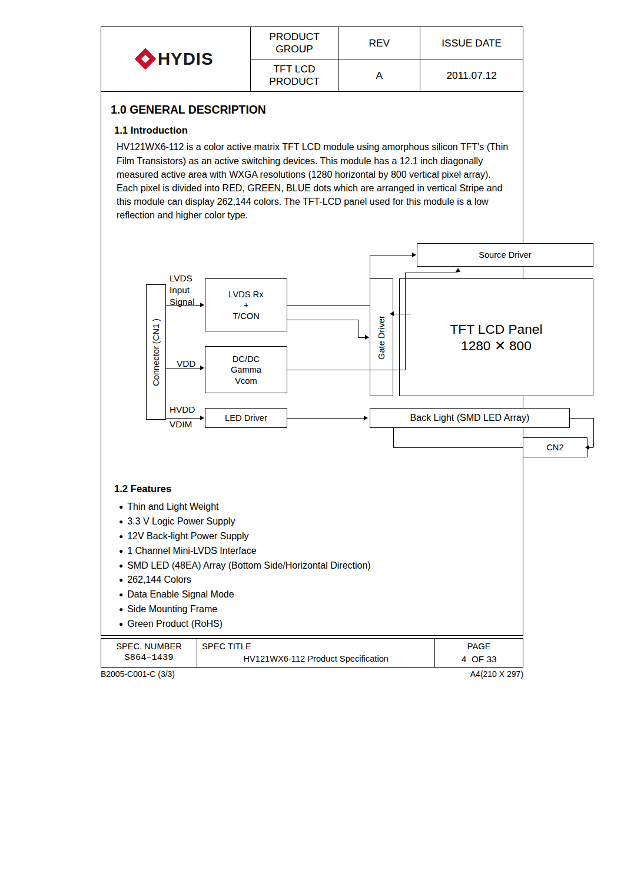| HYDIS | PRODUCT GROUP | REV | ISSUE DATE |
| TFT LCD PRODUCT | A | 2011.07.12 |
1.0 GENERAL DESCRIPTION
1.1 Introduction
HV121WX6-112 is a color active matrix TFT LCD module using amorphous silicon TFT's (Thin Film Transistors) as an active switching devices. This module has a 12.1 inch diagonally measured active area with WXGA resolutions (1280 horizontal by 800 vertical pixel array). Each pixel is divided into RED, GREEN, BLUE dots which are arranged in vertical Stripe and this module can display 262,144 colors. The TFT-LCD panel used for this module is a low reflection and higher color type.
Connector (CN1 )
LVDS Rx
+
T/CON
DC/DC
Gamma
Vcom
LED Driver
Source Driver
Gate Driver
TFT LCD Panel
1280 ✕ 800
Back Light (SMD LED Array)
CN2
LVDS
Input
Signal
VDD
HVDD
VDIM
1.2 Features
Thin and Light Weight
3.3 V Logic Power Supply
12V Back-light Power Supply
1 Channel Mini-LVDS Interface
SMD LED (48EA) Array (Bottom Side/Horizontal Direction)
262,144 Colors
Data Enable Signal Mode
Side Mounting Frame
Green Product (RoHS)
| SPEC. NUMBER S864–1439 | SPEC TITLE HV121WX6-112 Product Specification | PAGE 4 OF 33 |
B2005-C001-C (3/3) A4(210 X 297)